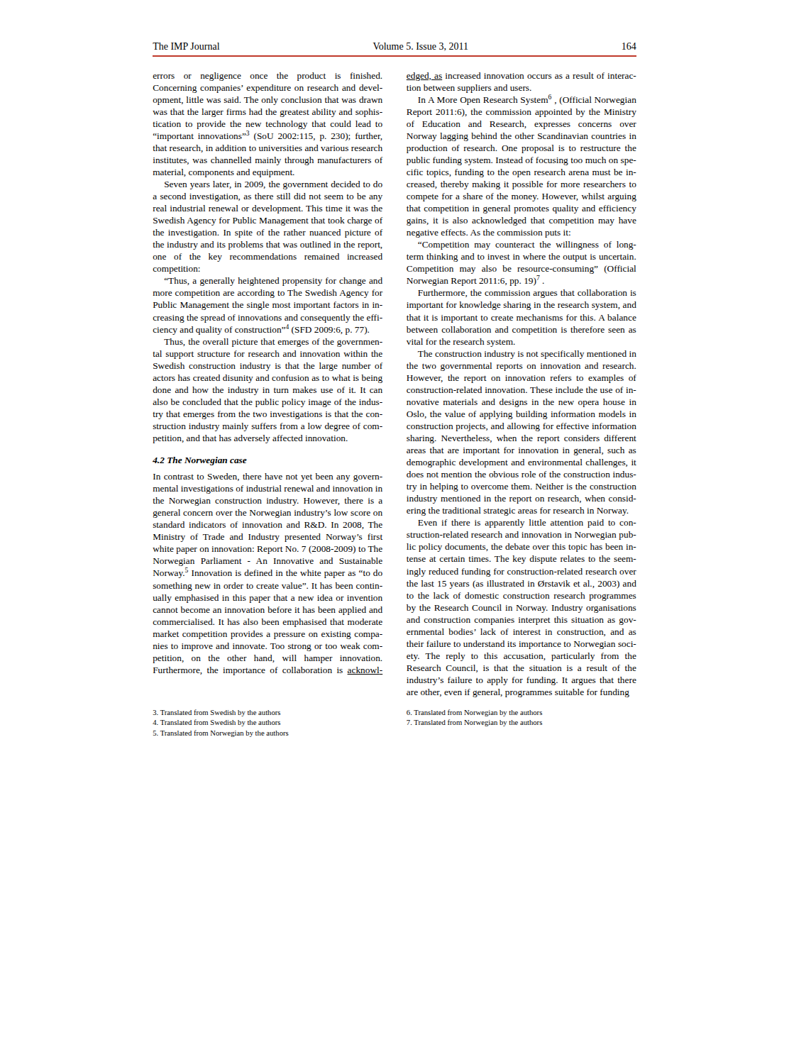The IMP Journal
Volume 5. Issue 3, 2011
164
errors or negligence once the product is finished. Concerning companies’ expenditure on research and development, little was said. The only conclusion that was drawn was that the larger firms had the greatest ability and sophistication to provide the new technology that could lead to “important innovations”3 (SoU 2002:115, p. 230); further, that research, in addition to universities and various research institutes, was channelled mainly through manufacturers of material, components and equipment.
Seven years later, in 2009, the government decided to do a second investigation, as there still did not seem to be any real industrial renewal or development. This time it was the Swedish Agency for Public Management that took charge of the investigation. In spite of the rather nuanced picture of the industry and its problems that was outlined in the report, one of the key recommendations remained increased competition:
“Thus, a generally heightened propensity for change and more competition are according to The Swedish Agency for Public Management the single most important factors in increasing the spread of innovations and consequently the efficiency and quality of construction”4 (SFD 2009:6, p. 77).
Thus, the overall picture that emerges of the governmental support structure for research and innovation within the Swedish construction industry is that the large number of actors has created disunity and confusion as to what is being done and how the industry in turn makes use of it. It can also be concluded that the public policy image of the industry that emerges from the two investigations is that the construction industry mainly suffers from a low degree of competition, and that has adversely affected innovation.
4.2 The Norwegian case
In contrast to Sweden, there have not yet been any governmental investigations of industrial renewal and innovation in the Norwegian construction industry. However, there is a general concern over the Norwegian industry’s low score on standard indicators of innovation and R&D. In 2008, The Ministry of Trade and Industry presented Norway’s first white paper on innovation: Report No. 7 (2008-2009) to The Norwegian Parliament - An Innovative and Sustainable Norway.5 Innovation is defined in the white paper as “to do something new in order to create value”. It has been continually emphasised in this paper that a new idea or invention cannot become an innovation before it has been applied and commercialised. It has also been emphasised that moderate market competition provides a pressure on existing companies to improve and innovate. Too strong or too weak competition, on the other hand, will hamper innovation. Furthermore, the importance of collaboration is acknowledged, as increased innovation occurs as a result of interaction between suppliers and users.
In A More Open Research System6 , (Official Norwegian Report 2011:6), the commission appointed by the Ministry of Education and Research, expresses concerns over Norway lagging behind the other Scandinavian countries in production of research. One proposal is to restructure the public funding system. Instead of focusing too much on specific topics, funding to the open research arena must be increased, thereby making it possible for more researchers to compete for a share of the money. However, whilst arguing that competition in general promotes quality and efficiency gains, it is also acknowledged that competition may have negative effects. As the commission puts it:
“Competition may counteract the willingness of long-term thinking and to invest in where the output is uncertain. Competition may also be resource-consuming” (Official Norwegian Report 2011:6, pp. 19)7 .
Furthermore, the commission argues that collaboration is important for knowledge sharing in the research system, and that it is important to create mechanisms for this. A balance between collaboration and competition is therefore seen as vital for the research system.
The construction industry is not specifically mentioned in the two governmental reports on innovation and research. However, the report on innovation refers to examples of construction-related innovation. These include the use of innovative materials and designs in the new opera house in Oslo, the value of applying building information models in construction projects, and allowing for effective information sharing. Nevertheless, when the report considers different areas that are important for innovation in general, such as demographic development and environmental challenges, it does not mention the obvious role of the construction industry in helping to overcome them. Neither is the construction industry mentioned in the report on research, when considering the traditional strategic areas for research in Norway.
Even if there is apparently little attention paid to construction-related research and innovation in Norwegian public policy documents, the debate over this topic has been intense at certain times. The key dispute relates to the seemingly reduced funding for construction-related research over the last 15 years (as illustrated in Ørstavik et al., 2003) and to the lack of domestic construction research programmes by the Research Council in Norway. Industry organisations and construction companies interpret this situation as governmental bodies’ lack of interest in construction, and as their failure to understand its importance to Norwegian society. The reply to this accusation, particularly from the Research Council, is that the situation is a result of the industry’s failure to apply for funding. It argues that there are other, even if general, programmes suitable for funding
3. Translated from Swedish by the authors
4. Translated from Swedish by the authors
5. Translated from Norwegian by the authors
6. Translated from Norwegian by the authors
7. Translated from Norwegian by the authors